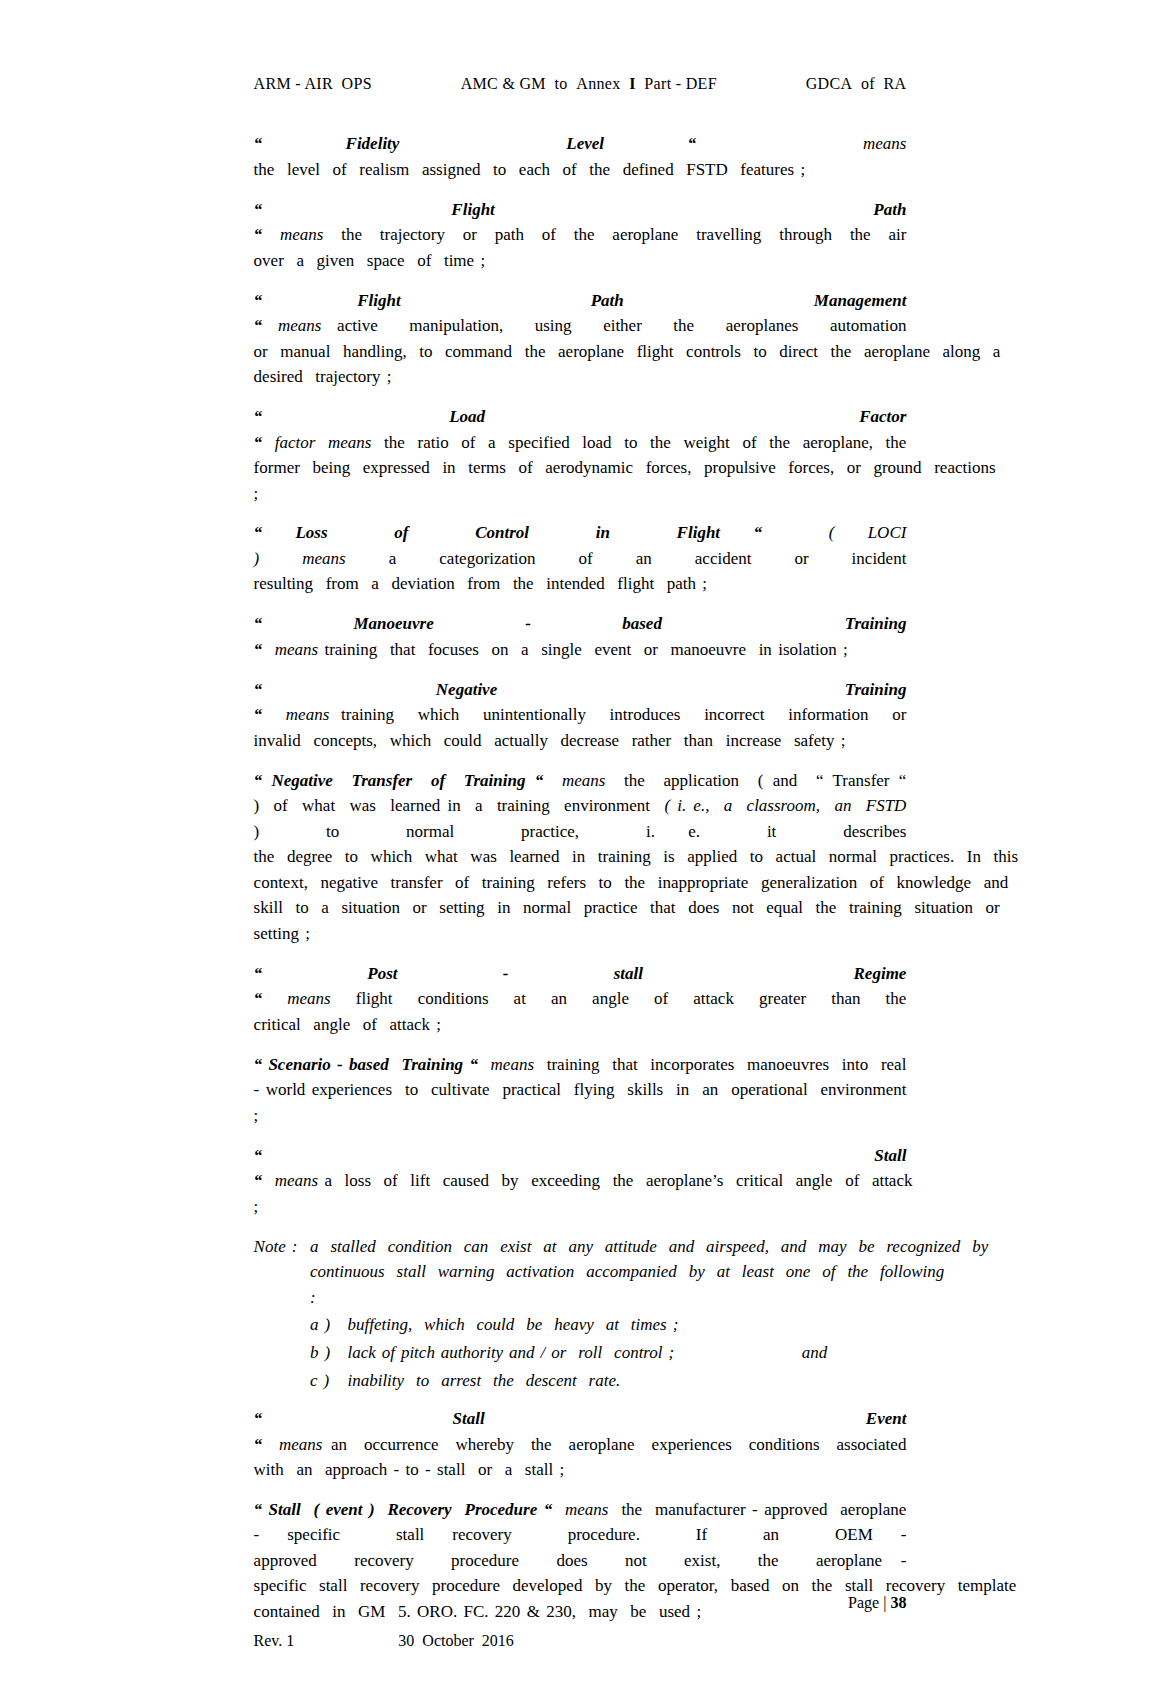ARM - AIR OPS AMC & GM to Annex I Part - DEF GDCA of RA
“ Fidelity Level “ means the level of realism assigned to each of the defined FSTD features ;
“ Flight Path “ means the trajectory or path of the aeroplane travelling through the air over a given space of time ;
“ Flight Path Management “ means active manipulation, using either the aeroplanes automation or manual handling, to command the aeroplane flight controls to direct the aeroplane along a desired trajectory ;
“ Load Factor “ factor means the ratio of a specified load to the weight of the aeroplane, the former being expressed in terms of aerodynamic forces, propulsive forces, or ground reactions ;
“ Loss of Control in Flight “ ( LOCI ) means a categorization of an accident or incident resulting from a deviation from the intended flight path ;
“ Manoeuvre - based Training “ means training that focuses on a single event or manoeuvre in isolation ;
“ Negative Training “ means training which unintentionally introduces incorrect information or invalid concepts, which could actually decrease rather than increase safety ;
“ Negative Transfer of Training “ means the application ( and “ Transfer “ ) of what was learned in a training environment ( i. e., a classroom, an FSTD ) to normal practice, i. e. it describes the degree to which what was learned in training is applied to actual normal practices. In this context, negative transfer of training refers to the inappropriate generalization of knowledge and skill to a situation or setting in normal practice that does not equal the training situation or setting ;
“ Post - stall Regime “ means flight conditions at an angle of attack greater than the critical angle of attack ;
“ Scenario - based Training “ means training that incorporates manoeuvres into real - world experiences to cultivate practical flying skills in an operational environment ;
“ Stall “ means a loss of lift caused by exceeding the aeroplane’s critical angle of attack ;
Note : a stalled condition can exist at any attitude and airspeed, and may be recognized by continuous stall warning activation accompanied by at least one of the following :
a ) buffeting, which could be heavy at times ;
b ) lack of pitch authority and / or roll control ;and
c ) inability to arrest the descent rate.
“ Stall Event “ means an occurrence whereby the aeroplane experiences conditions associated with an approach - to - stall or a stall ;
“ Stall ( event ) Recovery Procedure “ means the manufacturer - approved aeroplane - specific stall recovery procedure. If an OEM - approved recovery procedure does not exist, the aeroplane - specific stall recovery procedure developed by the operator, based on the stall recovery template contained in GM 5. ORO. FC. 220 & 230, may be used ;
Page | 38
Rev. 1 30 October 2016